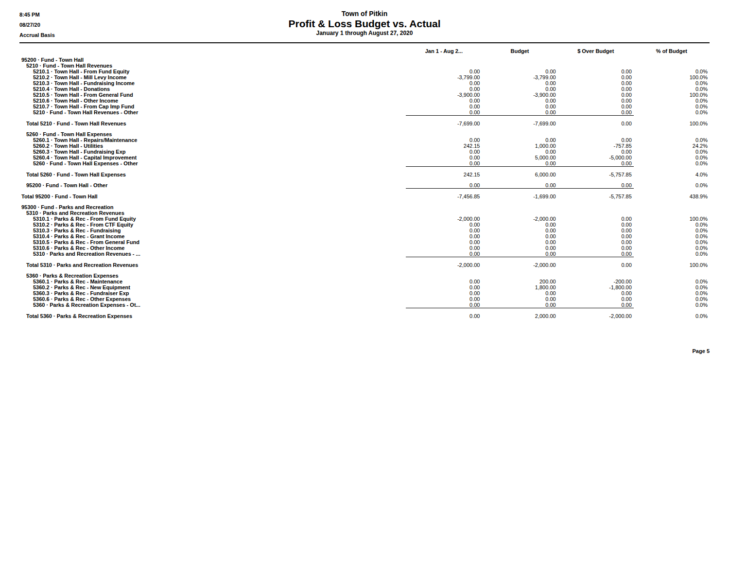8:45 PM
08/27/20
Accrual Basis
Town of Pitkin
Profit & Loss Budget vs. Actual
January 1 through August 27, 2020
| | Jan 1 - Aug 2... | Budget | $ Over Budget | % of Budget |
| --- | --- | --- | --- | --- |
| 95200 · Fund - Town Hall | | | | |
| 5210 · Fund - Town Hall Revenues | | | | |
| 5210.1 · Town Hall - From Fund Equity | 0.00 | 0.00 | 0.00 | 0.0% |
| 5210.2 · Town Hall - Mill Levy Income | -3,799.00 | -3,799.00 | 0.00 | 100.0% |
| 5210.3 · Town Hall - Fundraising Income | 0.00 | 0.00 | 0.00 | 0.0% |
| 5210.4 · Town Hall - Donations | 0.00 | 0.00 | 0.00 | 0.0% |
| 5210.5 · Town Hall - From General Fund | -3,900.00 | -3,900.00 | 0.00 | 100.0% |
| 5210.6 · Town Hall - Other Income | 0.00 | 0.00 | 0.00 | 0.0% |
| 5210.7 · Town Hall - From Cap Imp Fund | 0.00 | 0.00 | 0.00 | 0.0% |
| 5210 · Fund - Town Hall Revenues - Other | 0.00 | 0.00 | 0.00 | 0.0% |
| Total 5210 · Fund - Town Hall Revenues | -7,699.00 | -7,699.00 | 0.00 | 100.0% |
| 5260 · Fund - Town Hall Expenses | | | | |
| 5260.1 · Town Hall - Repairs/Maintenance | 0.00 | 0.00 | 0.00 | 0.0% |
| 5260.2 · Town Hall - Utilities | 242.15 | 1,000.00 | -757.85 | 24.2% |
| 5260.3 · Town Hall - Fundraising Exp | 0.00 | 0.00 | 0.00 | 0.0% |
| 5260.4 · Town Hall - Capital Improvement | 0.00 | 5,000.00 | -5,000.00 | 0.0% |
| 5260 · Fund - Town Hall Expenses - Other | 0.00 | 0.00 | 0.00 | 0.0% |
| Total 5260 · Fund - Town Hall Expenses | 242.15 | 6,000.00 | -5,757.85 | 4.0% |
| 95200 · Fund - Town Hall - Other | 0.00 | 0.00 | 0.00 | 0.0% |
| Total 95200 · Fund - Town Hall | -7,456.85 | -1,699.00 | -5,757.85 | 438.9% |
| 95300 · Fund - Parks and Recreation | | | | |
| 5310 · Parks and Recreation Revenues | | | | |
| 5310.1 · Parks & Rec - From Fund Equity | -2,000.00 | -2,000.00 | 0.00 | 100.0% |
| 5310.2 · Parks & Rec - From CTF Equity | 0.00 | 0.00 | 0.00 | 0.0% |
| 5310.3 · Parks & Rec - Fundraising | 0.00 | 0.00 | 0.00 | 0.0% |
| 5310.4 · Parks & Rec - Grant Income | 0.00 | 0.00 | 0.00 | 0.0% |
| 5310.5 · Parks & Rec - From General Fund | 0.00 | 0.00 | 0.00 | 0.0% |
| 5310.6 · Parks & Rec - Other Income | 0.00 | 0.00 | 0.00 | 0.0% |
| 5310 · Parks and Recreation Revenues - ... | 0.00 | 0.00 | 0.00 | 0.0% |
| Total 5310 · Parks and Recreation Revenues | -2,000.00 | -2,000.00 | 0.00 | 100.0% |
| 5360 · Parks & Recreation Expenses | | | | |
| 5360.1 · Parks & Rec - Maintenance | 0.00 | 200.00 | -200.00 | 0.0% |
| 5360.2 · Parks & Rec - New Equipment | 0.00 | 1,800.00 | -1,800.00 | 0.0% |
| 5360.3 · Parks & Rec - Fundraiser Exp | 0.00 | 0.00 | 0.00 | 0.0% |
| 5360.6 · Parks & Rec - Other Expenses | 0.00 | 0.00 | 0.00 | 0.0% |
| 5360 · Parks & Recreation Expenses - Ot... | 0.00 | 0.00 | 0.00 | 0.0% |
| Total 5360 · Parks & Recreation Expenses | 0.00 | 2,000.00 | -2,000.00 | 0.0% |
Page 5